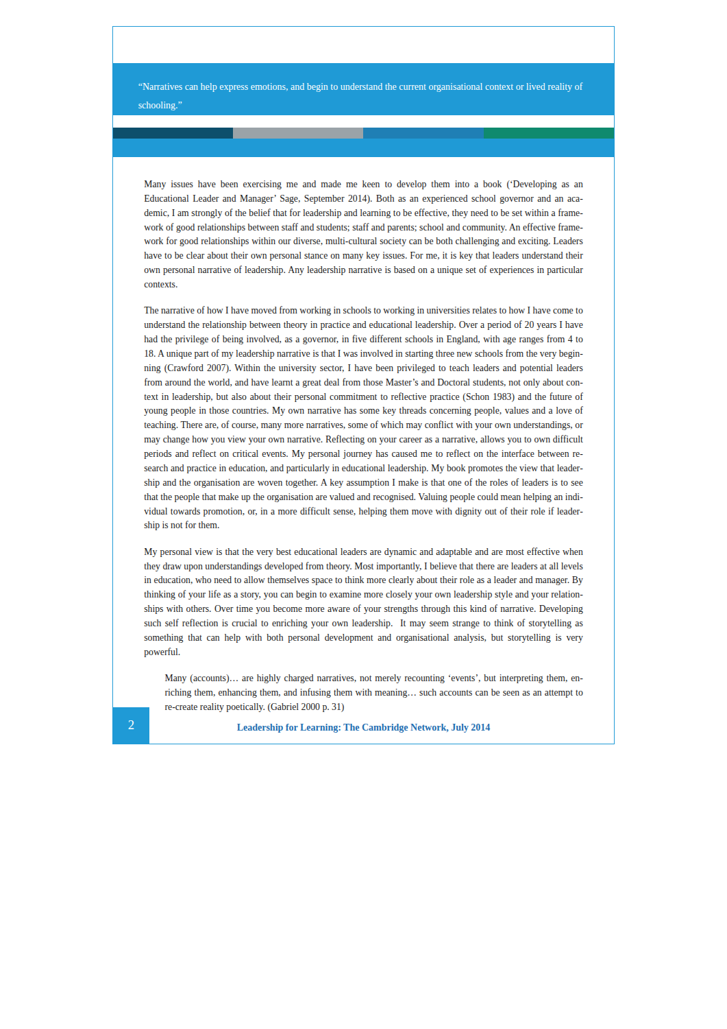“Narratives can help express emotions, and begin to understand the current organisational context or lived reality of schooling.”
Many issues have been exercising me and made me keen to develop them into a book (‘Developing as an Educational Leader and Manager’ Sage, September 2014). Both as an experienced school governor and an academic, I am strongly of the belief that for leadership and learning to be effective, they need to be set within a framework of good relationships between staff and students; staff and parents; school and community. An effective framework for good relationships within our diverse, multi-cultural society can be both challenging and exciting. Leaders have to be clear about their own personal stance on many key issues. For me, it is key that leaders understand their own personal narrative of leadership. Any leadership narrative is based on a unique set of experiences in particular contexts.
The narrative of how I have moved from working in schools to working in universities relates to how I have come to understand the relationship between theory in practice and educational leadership. Over a period of 20 years I have had the privilege of being involved, as a governor, in five different schools in England, with age ranges from 4 to 18. A unique part of my leadership narrative is that I was involved in starting three new schools from the very beginning (Crawford 2007). Within the university sector, I have been privileged to teach leaders and potential leaders from around the world, and have learnt a great deal from those Master’s and Doctoral students, not only about context in leadership, but also about their personal commitment to reflective practice (Schon 1983) and the future of young people in those countries. My own narrative has some key threads concerning people, values and a love of teaching. There are, of course, many more narratives, some of which may conflict with your own understandings, or may change how you view your own narrative. Reflecting on your career as a narrative, allows you to own difficult periods and reflect on critical events. My personal journey has caused me to reflect on the interface between research and practice in education, and particularly in educational leadership. My book promotes the view that leadership and the organisation are woven together. A key assumption I make is that one of the roles of leaders is to see that the people that make up the organisation are valued and recognised. Valuing people could mean helping an individual towards promotion, or, in a more difficult sense, helping them move with dignity out of their role if leadership is not for them.
My personal view is that the very best educational leaders are dynamic and adaptable and are most effective when they draw upon understandings developed from theory. Most importantly, I believe that there are leaders at all levels in education, who need to allow themselves space to think more clearly about their role as a leader and manager. By thinking of your life as a story, you can begin to examine more closely your own leadership style and your relationships with others. Over time you become more aware of your strengths through this kind of narrative. Developing such self reflection is crucial to enriching your own leadership. It may seem strange to think of storytelling as something that can help with both personal development and organisational analysis, but storytelling is very powerful.
Many (accounts)… are highly charged narratives, not merely recounting ‘events’, but interpreting them, enriching them, enhancing them, and infusing them with meaning… such accounts can be seen as an attempt to re-create reality poetically. (Gabriel 2000 p. 31)
2
Leadership for Learning: The Cambridge Network, July 2014